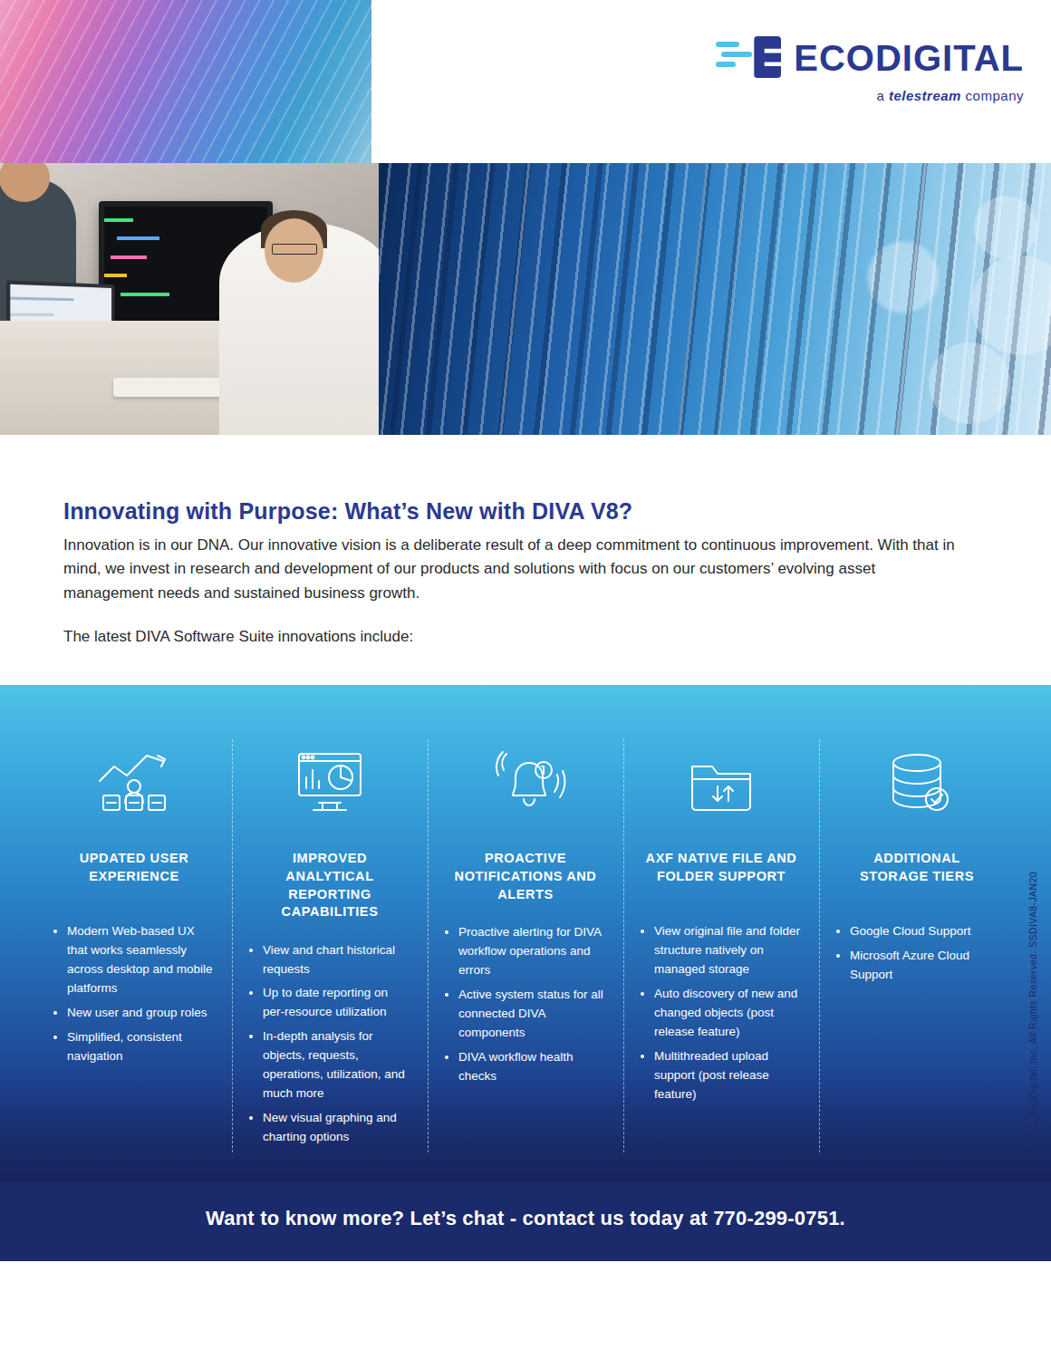ECODIGITAL
a telestream company
Innovating with Purpose: What’s New with DIVA V8?
Innovation is in our DNA. Our innovative vision is a deliberate result of a deep commitment to continuous improvement. With that in mind, we invest in research and development of our products and solutions with focus on our customers’ evolving asset management needs and sustained business growth.
The latest DIVA Software Suite innovations include:
Updated User
Experience
Modern Web-based UX that works seamlessly across desktop and mobile platforms
New user and group roles
Simplified, consistent navigation
Improved
Analytical Reporting
Capabilities
View and chart historical requests
Up to date reporting on per-resource utilization
In-depth analysis for objects, requests, operations, utilization, and much more
New visual graphing and charting options
Proactive
Notifications and
Alerts
Proactive alerting for DIVA workflow operations and errors
Active system status for all connected DIVA components
DIVA workflow health checks
AXF Native File and
Folder Support
View original file and folder structure natively on managed storage
Auto discovery of new and changed objects (post release feature)
Multithreaded upload support (post release feature)
Additional
Storage Tiers
Google Cloud Support
Microsoft Azure Cloud Support
©2020 EcoDigital, Inc. All Rights Reserved. SSDIVA8-JAN20
Want to know more? Let’s chat - contact us today at 770-299-0751.